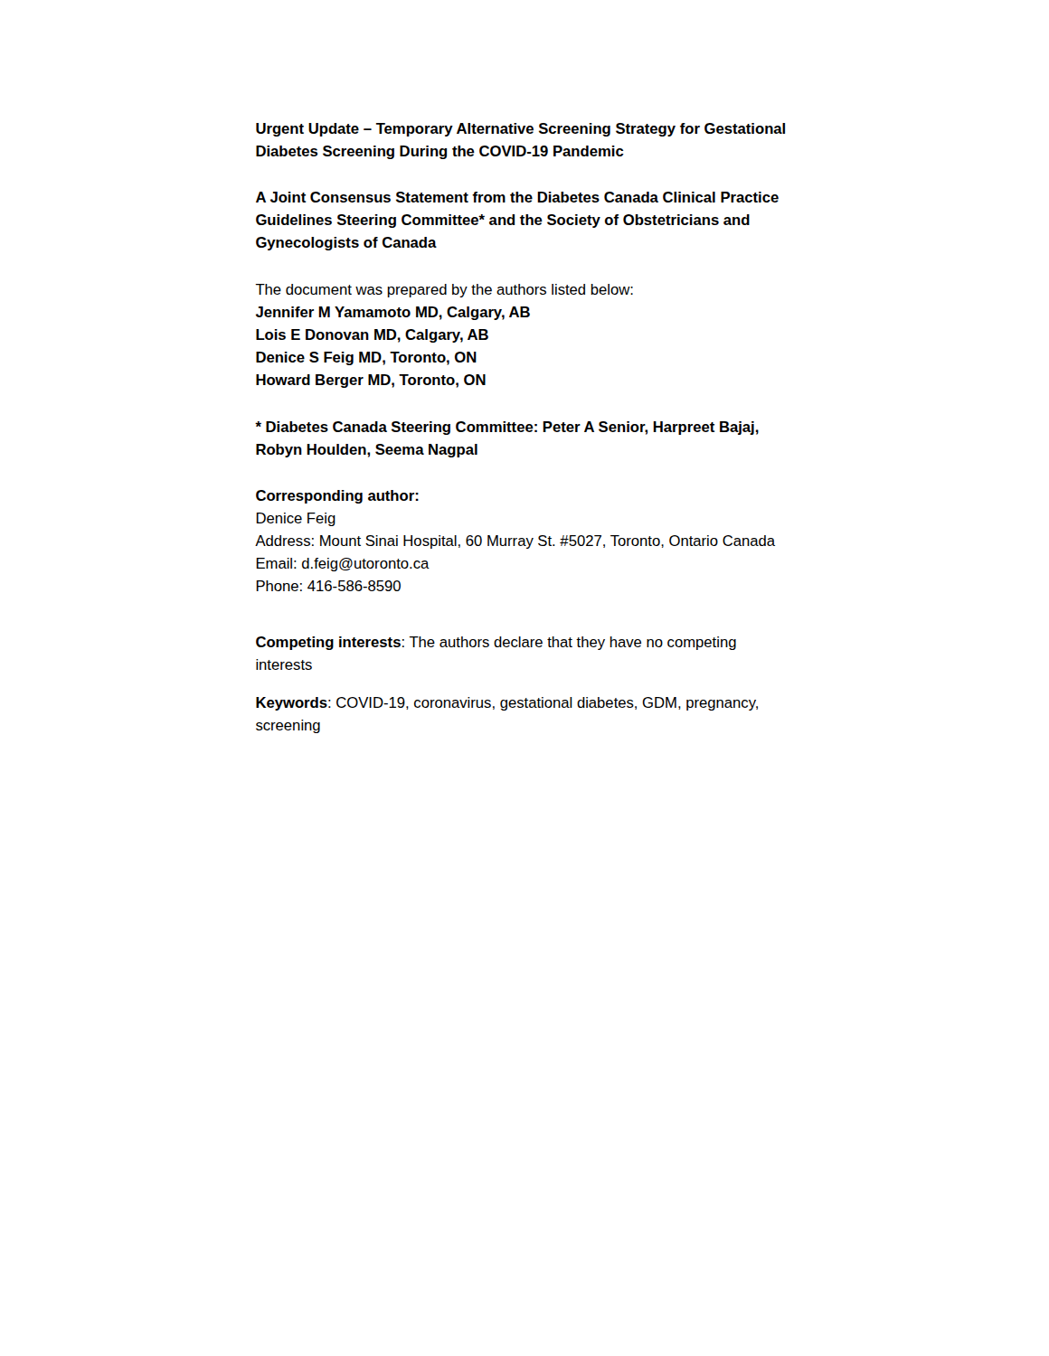Urgent Update – Temporary Alternative Screening Strategy for Gestational Diabetes Screening During the COVID-19 Pandemic
A Joint Consensus Statement from the Diabetes Canada Clinical Practice Guidelines Steering Committee* and the Society of Obstetricians and Gynecologists of Canada
The document was prepared by the authors listed below:
Jennifer M Yamamoto MD, Calgary, AB
Lois E Donovan MD, Calgary, AB
Denice S Feig MD, Toronto, ON
Howard Berger MD, Toronto, ON
* Diabetes Canada Steering Committee: Peter A Senior, Harpreet Bajaj, Robyn Houlden, Seema Nagpal
Corresponding author:
Denice Feig
Address: Mount Sinai Hospital, 60 Murray St. #5027, Toronto, Ontario Canada
Email: d.feig@utoronto.ca
Phone: 416-586-8590
Competing interests: The authors declare that they have no competing interests
Keywords: COVID-19, coronavirus, gestational diabetes, GDM, pregnancy, screening